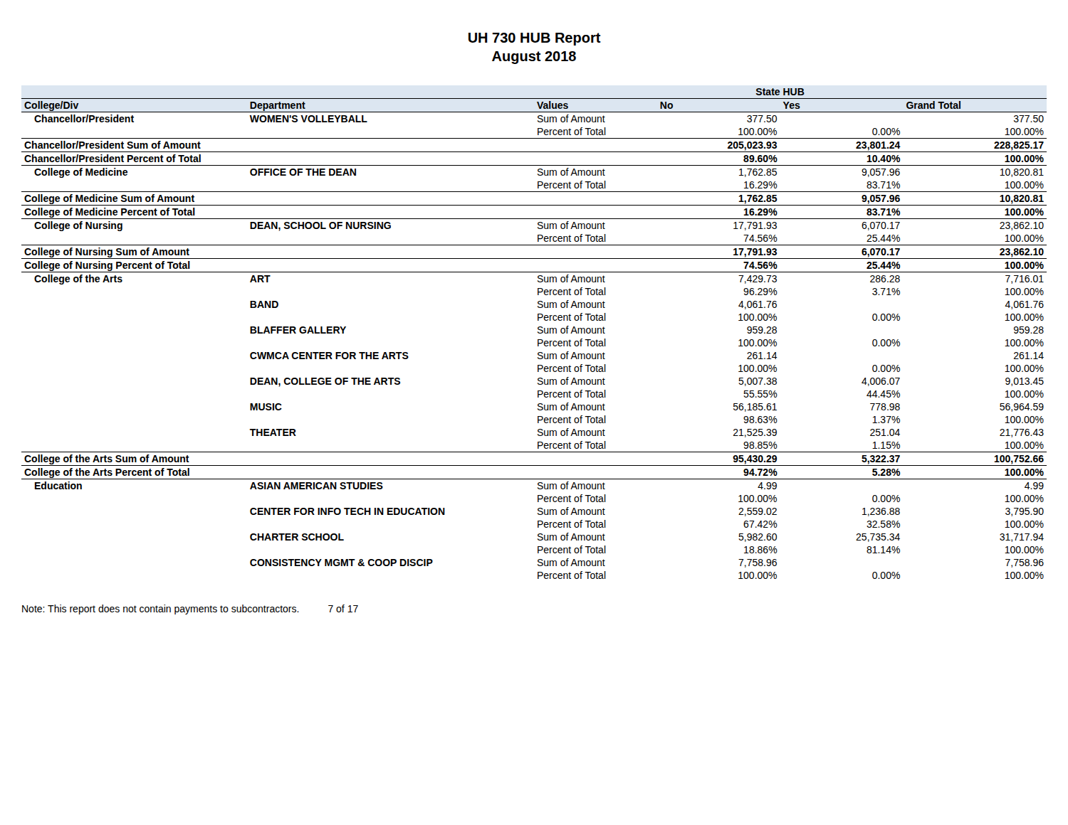UH 730 HUB Report
August 2018
| | | | State HUB | |
| --- | --- | --- | --- | --- |
| College/Div | Department | Values | No | Yes | Grand Total |
| Chancellor/President | WOMEN'S VOLLEYBALL | Sum of Amount | 377.50 | | 377.50 |
| | | Percent of Total | 100.00% | 0.00% | 100.00% |
| Chancellor/President Sum of Amount | 205,023.93 | 23,801.24 | 228,825.17 |
| Chancellor/President Percent of Total | 89.60% | 10.40% | 100.00% |
| College of Medicine | OFFICE OF THE DEAN | Sum of Amount | 1,762.85 | 9,057.96 | 10,820.81 |
| | | Percent of Total | 16.29% | 83.71% | 100.00% |
| College of Medicine Sum of Amount | 1,762.85 | 9,057.96 | 10,820.81 |
| College of Medicine Percent of Total | 16.29% | 83.71% | 100.00% |
| College of Nursing | DEAN, SCHOOL OF NURSING | Sum of Amount | 17,791.93 | 6,070.17 | 23,862.10 |
| | | Percent of Total | 74.56% | 25.44% | 100.00% |
| College of Nursing Sum of Amount | 17,791.93 | 6,070.17 | 23,862.10 |
| College of Nursing Percent of Total | 74.56% | 25.44% | 100.00% |
| College of the Arts | ART | Sum of Amount | 7,429.73 | 286.28 | 7,716.01 |
| | | Percent of Total | 96.29% | 3.71% | 100.00% |
| | BAND | Sum of Amount | 4,061.76 | | 4,061.76 |
| | | Percent of Total | 100.00% | 0.00% | 100.00% |
| | BLAFFER GALLERY | Sum of Amount | 959.28 | | 959.28 |
| | | Percent of Total | 100.00% | 0.00% | 100.00% |
| | CWMCA CENTER FOR THE ARTS | Sum of Amount | 261.14 | | 261.14 |
| | | Percent of Total | 100.00% | 0.00% | 100.00% |
| | DEAN, COLLEGE OF THE ARTS | Sum of Amount | 5,007.38 | 4,006.07 | 9,013.45 |
| | | Percent of Total | 55.55% | 44.45% | 100.00% |
| | MUSIC | Sum of Amount | 56,185.61 | 778.98 | 56,964.59 |
| | | Percent of Total | 98.63% | 1.37% | 100.00% |
| | THEATER | Sum of Amount | 21,525.39 | 251.04 | 21,776.43 |
| | | Percent of Total | 98.85% | 1.15% | 100.00% |
| College of the Arts Sum of Amount | 95,430.29 | 5,322.37 | 100,752.66 |
| College of the Arts Percent of Total | 94.72% | 5.28% | 100.00% |
| Education | ASIAN AMERICAN STUDIES | Sum of Amount | 4.99 | | 4.99 |
| | | Percent of Total | 100.00% | 0.00% | 100.00% |
| | CENTER FOR INFO TECH IN EDUCATION | Sum of Amount | 2,559.02 | 1,236.88 | 3,795.90 |
| | | Percent of Total | 67.42% | 32.58% | 100.00% |
| | CHARTER SCHOOL | Sum of Amount | 5,982.60 | 25,735.34 | 31,717.94 |
| | | Percent of Total | 18.86% | 81.14% | 100.00% |
| | CONSISTENCY MGMT & COOP DISCIP | Sum of Amount | 7,758.96 | | 7,758.96 |
| | | Percent of Total | 100.00% | 0.00% | 100.00% |
Note: This report does not contain payments to subcontractors.7 of 17